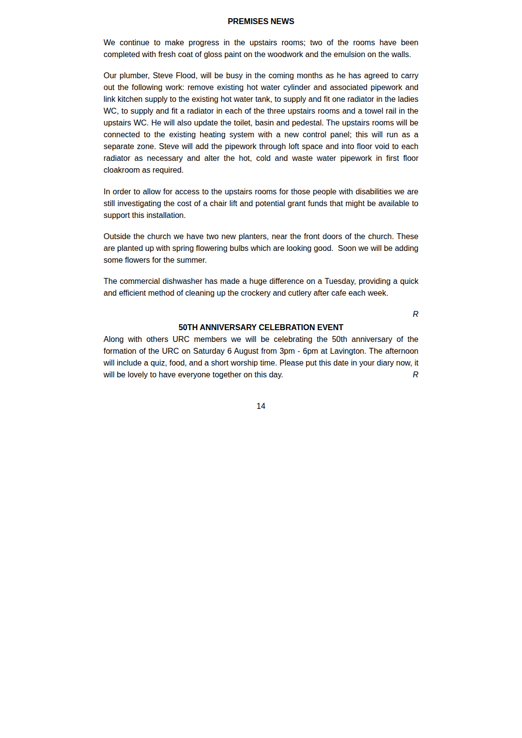PREMISES NEWS
We continue to make progress in the upstairs rooms; two of the rooms have been completed with fresh coat of gloss paint on the woodwork and the emulsion on the walls.
Our plumber, Steve Flood, will be busy in the coming months as he has agreed to carry out the following work: remove existing hot water cylinder and associated pipework and link kitchen supply to the existing hot water tank, to supply and fit one radiator in the ladies WC, to supply and fit a radiator in each of the three upstairs rooms and a towel rail in the upstairs WC. He will also update the toilet, basin and pedestal. The upstairs rooms will be connected to the existing heating system with a new control panel; this will run as a separate zone. Steve will add the pipework through loft space and into floor void to each radiator as necessary and alter the hot, cold and waste water pipework in first floor cloakroom as required.
In order to allow for access to the upstairs rooms for those people with disabilities we are still investigating the cost of a chair lift and potential grant funds that might be available to support this installation.
Outside the church we have two new planters, near the front doors of the church. These are planted up with spring flowering bulbs which are looking good. Soon we will be adding some flowers for the summer.
The commercial dishwasher has made a huge difference on a Tuesday, providing a quick and efficient method of cleaning up the crockery and cutlery after cafe each week.
R
50TH ANNIVERSARY CELEBRATION EVENT
Along with others URC members we will be celebrating the 50th anniversary of the formation of the URC on Saturday 6 August from 3pm - 6pm at Lavington. The afternoon will include a quiz, food, and a short worship time. Please put this date in your diary now, it will be lovely to have everyone together on this day.R
14